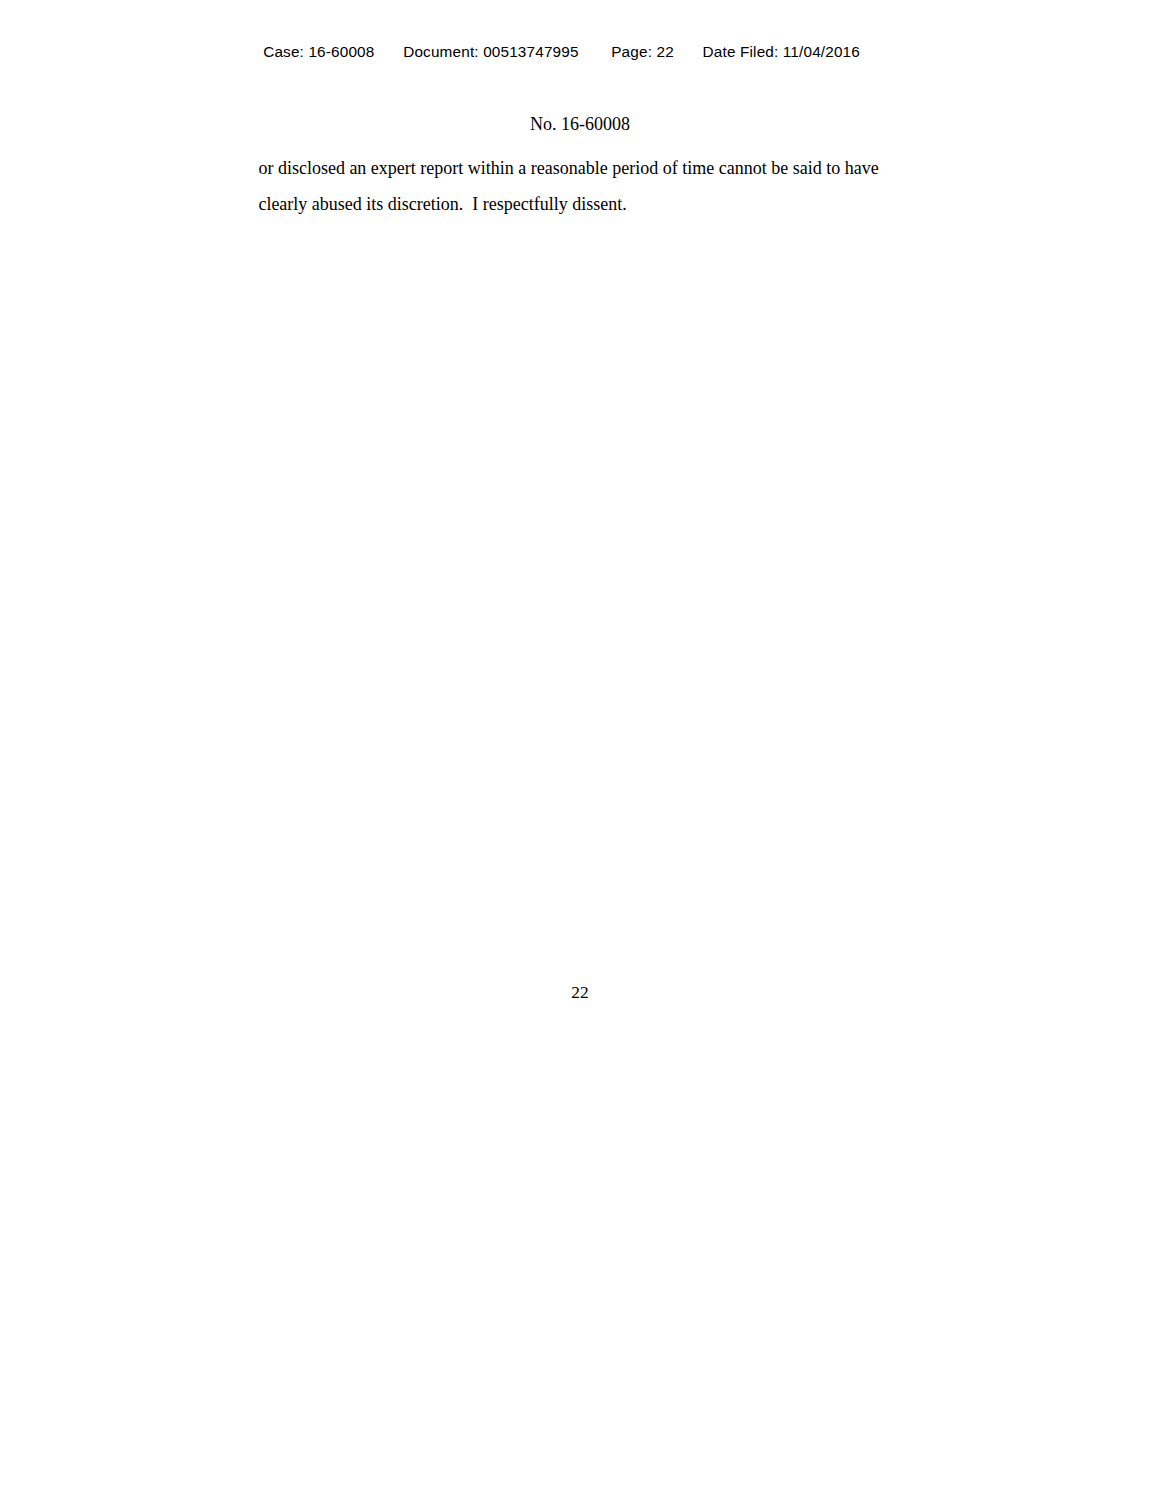Case: 16-60008 Document: 00513747995 Page: 22 Date Filed: 11/04/2016
No. 16-60008
or disclosed an expert report within a reasonable period of time cannot be said to have clearly abused its discretion. I respectfully dissent.
22